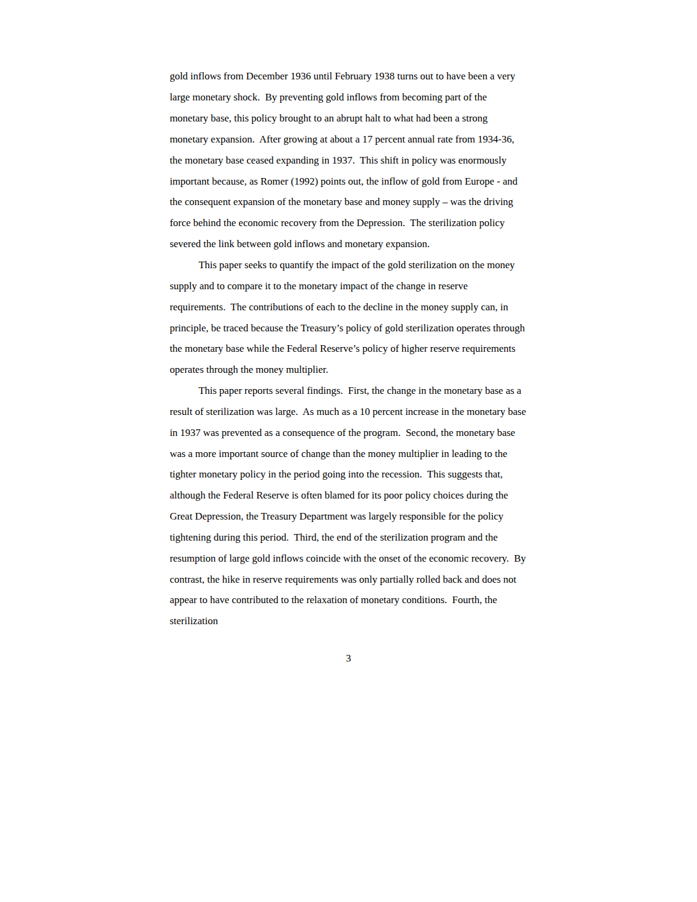gold inflows from December 1936 until February 1938 turns out to have been a very large monetary shock. By preventing gold inflows from becoming part of the monetary base, this policy brought to an abrupt halt to what had been a strong monetary expansion. After growing at about a 17 percent annual rate from 1934-36, the monetary base ceased expanding in 1937. This shift in policy was enormously important because, as Romer (1992) points out, the inflow of gold from Europe - and the consequent expansion of the monetary base and money supply – was the driving force behind the economic recovery from the Depression. The sterilization policy severed the link between gold inflows and monetary expansion.
This paper seeks to quantify the impact of the gold sterilization on the money supply and to compare it to the monetary impact of the change in reserve requirements. The contributions of each to the decline in the money supply can, in principle, be traced because the Treasury’s policy of gold sterilization operates through the monetary base while the Federal Reserve’s policy of higher reserve requirements operates through the money multiplier.
This paper reports several findings. First, the change in the monetary base as a result of sterilization was large. As much as a 10 percent increase in the monetary base in 1937 was prevented as a consequence of the program. Second, the monetary base was a more important source of change than the money multiplier in leading to the tighter monetary policy in the period going into the recession. This suggests that, although the Federal Reserve is often blamed for its poor policy choices during the Great Depression, the Treasury Department was largely responsible for the policy tightening during this period. Third, the end of the sterilization program and the resumption of large gold inflows coincide with the onset of the economic recovery. By contrast, the hike in reserve requirements was only partially rolled back and does not appear to have contributed to the relaxation of monetary conditions. Fourth, the sterilization
3